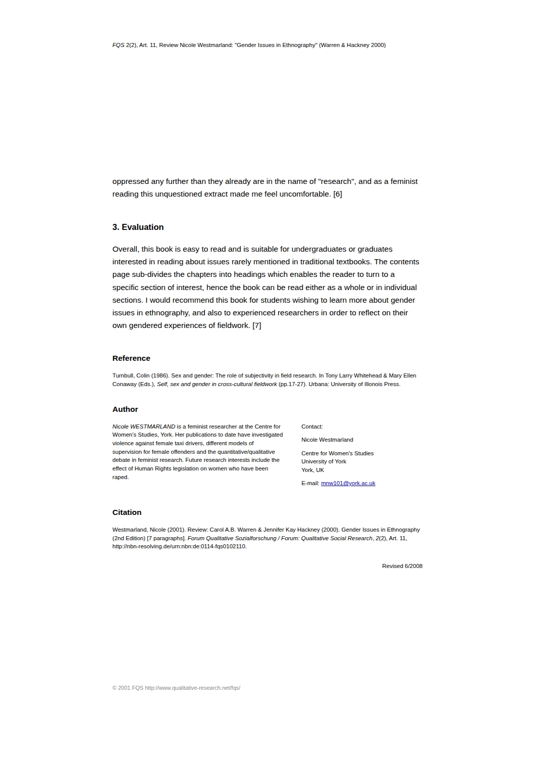FQS 2(2), Art. 11, Review Nicole Westmarland: "Gender Issues in Ethnography" (Warren & Hackney 2000)
oppressed any further than they already are in the name of "research", and as a feminist reading this unquestioned extract made me feel uncomfortable. [6]
3. Evaluation
Overall, this book is easy to read and is suitable for undergraduates or graduates interested in reading about issues rarely mentioned in traditional textbooks. The contents page sub-divides the chapters into headings which enables the reader to turn to a specific section of interest, hence the book can be read either as a whole or in individual sections. I would recommend this book for students wishing to learn more about gender issues in ethnography, and also to experienced researchers in order to reflect on their own gendered experiences of fieldwork. [7]
Reference
Turnbull, Colin (1986). Sex and gender: The role of subjectivity in field research. In Tony Larry Whitehead & Mary Ellen Conaway (Eds.), Self, sex and gender in cross-cultural fieldwork (pp.17-27). Urbana: University of Illonois Press.
Author
Nicole WESTMARLAND is a feminist researcher at the Centre for Women's Studies, York. Her publications to date have investigated violence against female taxi drivers, different models of supervision for female offenders and the quantitative/qualitative debate in feminist research. Future research interests include the effect of Human Rights legislation on women who have been raped.
Contact:
Nicole Westmarland
Centre for Women's Studies
University of York
York, UK
E-mail: mnw101@york.ac.uk
Citation
Westmarland, Nicole (2001). Review: Carol A.B. Warren & Jennifer Kay Hackney (2000). Gender Issues in Ethnography (2nd Edition) [7 paragraphs]. Forum Qualitative Sozialforschung / Forum: Qualitative Social Research, 2(2), Art. 11, http://nbn-resolving.de/urn:nbn:de:0114-fqs0102110.
Revised 6/2008
© 2001 FQS http://www.qualitative-research.net/fqs/